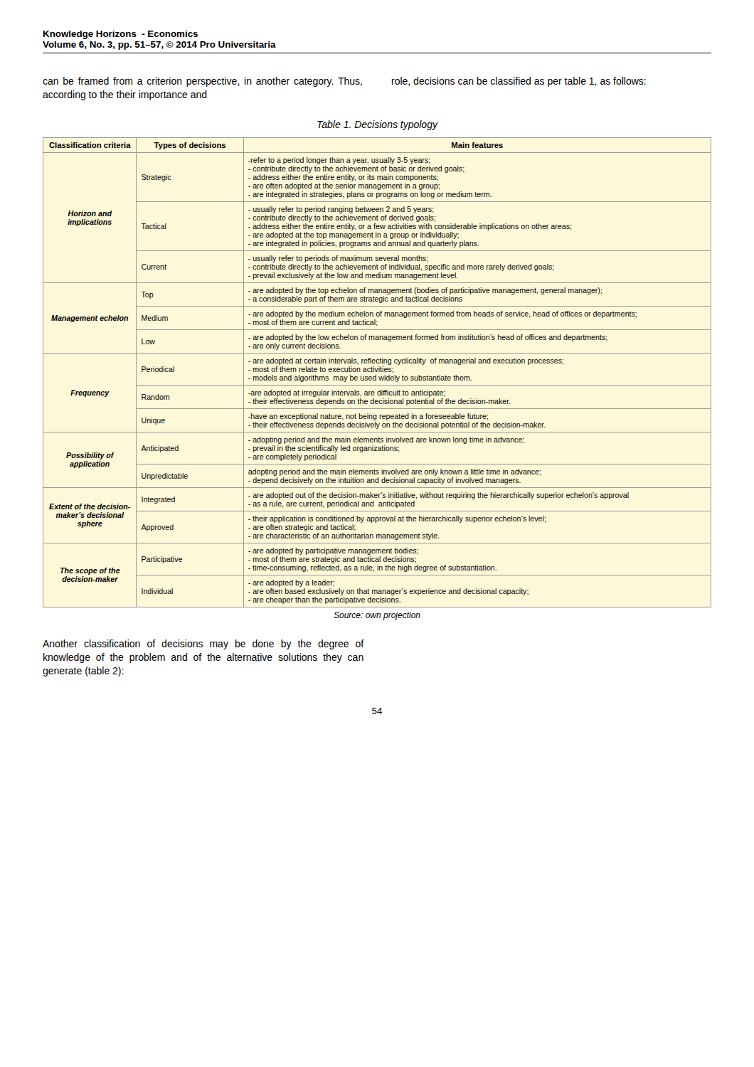Knowledge Horizons - Economics
Volume 6, No. 3, pp. 51–57, © 2014 Pro Universitaria
can be framed from a criterion perspective, in another category. Thus, according to the their importance and
role, decisions can be classified as per table 1, as follows:
Table 1. Decisions typology
| Classification criteria | Types of decisions | Main features |
| --- | --- | --- |
| Horizon and implications | Strategic | -refer to a period longer than a year, usually 3-5 years; - contribute directly to the achievement of basic or derived goals; - address either the entire entity, or its main components; - are often adopted at the senior management in a group; - are integrated in strategies, plans or programs on long or medium term. |
| Tactical | - usually refer to period ranging between 2 and 5 years; - contribute directly to the achievement of derived goals; - address either the entire entity, or a few activities with considerable implications on other areas; - are adopted at the top management in a group or individually; - are integrated in policies, programs and annual and quarterly plans. |
| Current | - usually refer to periods of maximum several months; - contribute directly to the achievement of individual, specific and more rarely derived goals; - prevail exclusively at the low and medium management level. |
| Management echelon | Top | - are adopted by the top echelon of management (bodies of participative management, general manager); - a considerable part of them are strategic and tactical decisions |
| Medium | - are adopted by the medium echelon of management formed from heads of service, head of offices or departments; - most of them are current and tactical; |
| Low | - are adopted by the low echelon of management formed from institution’s head of offices and departments; - are only current decisions. |
| Frequency | Periodical | - are adopted at certain intervals, reflecting cyclicality of managerial and execution processes; - most of them relate to execution activities; - models and algorithms may be used widely to substantiate them. |
| Random | -are adopted at irregular intervals, are difficult to anticipate; - their effectiveness depends on the decisional potential of the decision-maker. |
| Unique | -have an exceptional nature, not being repeated in a foreseeable future; - their effectiveness depends decisively on the decisional potential of the decision-maker. |
| Possibility of application | Anticipated | - adopting period and the main elements involved are known long time in advance; - prevail in the scientifically led organizations; - are completely periodical |
| Unpredictable | adopting period and the main elements involved are only known a little time in advance; - depend decisively on the intuition and decisional capacity of involved managers. |
| Extent of the decision-maker’s decisional sphere | Integrated | - are adopted out of the decision-maker’s initiative, without requiring the hierarchically superior echelon’s approval - as a rule, are current, periodical and anticipated |
| Approved | - their application is conditioned by approval at the hierarchically superior echelon’s level; - are often strategic and tactical; - are characteristic of an authoritarian management style. |
| The scope of the decision-maker | Participative | - are adopted by participative management bodies; - most of them are strategic and tactical decisions; - time-consuming, reflected, as a rule, in the high degree of substantiation. |
| Individual | - are adopted by a leader; - are often based exclusively on that manager’s experience and decisional capacity; - are cheaper than the participative decisions. |
Source: own projection
Another classification of decisions may be done by the degree of knowledge of the problem and of the alternative solutions they can generate (table 2):
54